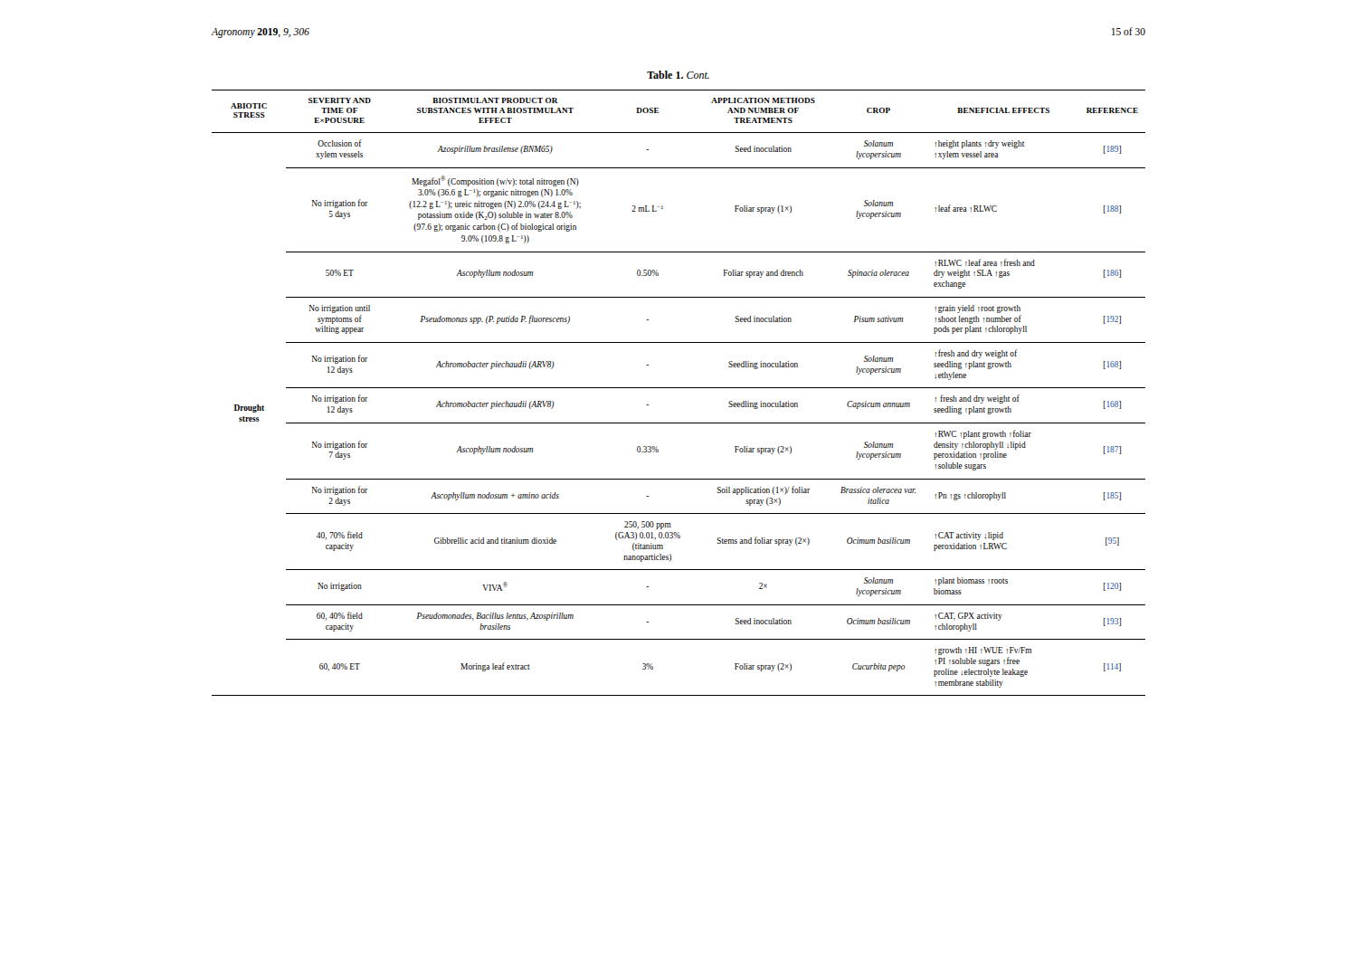Agronomy 2019, 9, 306
15 of 30
Table 1. Cont.
| Abiotic Stress | Severity and Time of E×pousure | Biostimulant Product or Substances with a Biostimulant Effect | Dose | Application Methods and Number of Treatments | Crop | Beneficial Effects | Reference |
| --- | --- | --- | --- | --- | --- | --- | --- |
| Drought stress | Occlusion of xylem vessels | Azospirillum brasilense (BNM65) | - | Seed inoculation | Solanum lycopersicum | height plants dry weight xylem vessel area | [ 189 ] |
| No irrigation for 5 days | Megafol ® (Composition (w/v): total nitrogen (N) 3.0% (36.6 g L −1 ); organic nitrogen (N) 1.0% (12.2 g L −1 ); ureic nitrogen (N) 2.0% (24.4 g L −1 ); potassium oxide (K 2 O) soluble in water 8.0% (97.6 g); organic carbon (C) of biological origin 9.0% (109.8 g L −1 )) | 2 mL L −1 | Foliar spray (1×) | Solanum lycopersicum | leaf area RLWC | [ 188 ] |
| 50% ET | Ascophyllum nodosum | 0.50% | Foliar spray and drench | Spinacia oleracea | RLWC leaf area fresh and dry weight SLA gas exchange | [ 186 ] |
| No irrigation until symptoms of wilting appear | Pseudomonas spp. (P. putida P. fluorescens) | - | Seed inoculation | Pisum sativum | grain yield root growth shoot length number of pods per plant chlorophyll | [ 192 ] |
| No irrigation for 12 days | Achromobacter piechaudii (ARV8) | - | Seedling inoculation | Solanum lycopersicum | fresh and dry weight of seedling plant growth ethylene | [ 168 ] |
| No irrigation for 12 days | Achromobacter piechaudii (ARV8) | - | Seedling inoculation | Capsicum annuum | fresh and dry weight of seedling plant growth | [ 168 ] |
| No irrigation for 7 days | Ascophyllum nodosum | 0.33% | Foliar spray (2×) | Solanum lycopersicum | RWC plant growth foliar density chlorophyll lipid peroxidation proline soluble sugars | [ 187 ] |
| No irrigation for 2 days | Ascophyllum nodosum + amino acids | - | Soil application (1×)/ foliar spray (3×) | Brassica oleracea var. italica | Pn gs chlorophyll | [ 185 ] |
| 40, 70% field capacity | Gibbrellic acid and titanium dioxide | 250, 500 ppm (GA3) 0.01, 0.03% (titanium nanoparticles) | Stems and foliar spray (2×) | Ocimum basilicum | CAT activity lipid peroxidation LRWC | [ 95 ] |
| No irrigation | VIVA ® | - | 2× | Solanum lycopersicum | plant biomass roots biomass | [ 120 ] |
| 60, 40% field capacity | Pseudomonades, Bacillus lentus, Azospirillum brasilens | - | Seed inoculation | Ocimum basilicum | CAT, GPX activity chlorophyll | [ 193 ] |
| 60, 40% ET | Moringa leaf extract | 3% | Foliar spray (2×) | Cucurbita pepo | growth HI WUE Fv/Fm PI soluble sugars free proline electrolyte leakage membrane stability | [ 114 ] |